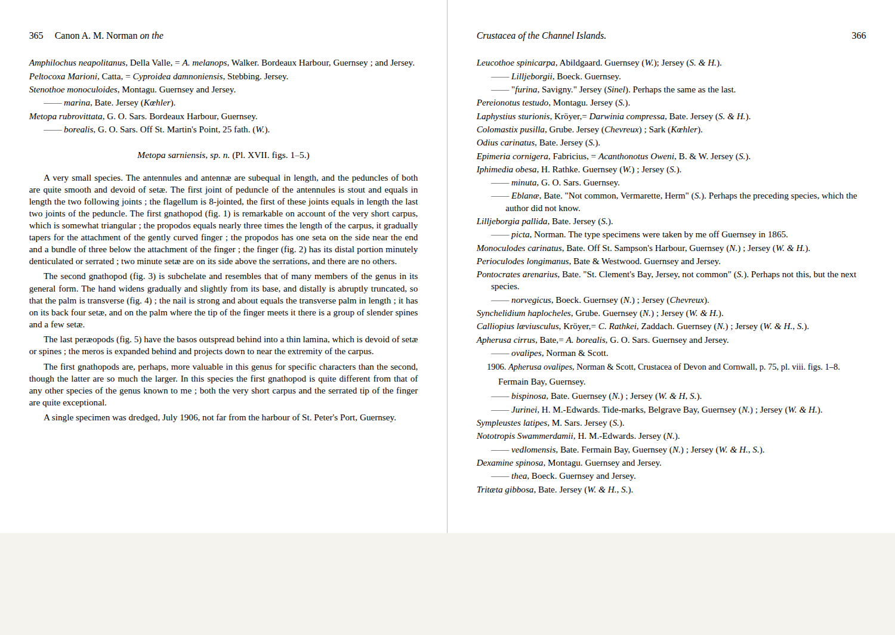365 Canon A. M. Norman on the
Amphilochus neapolitanus, Della Valle, = A. melanops, Walker. Bordeaux Harbour, Guernsey ; and Jersey.
Peltocoxa Marioni, Catta, = Cyproidea damnoniensis, Stebbing. Jersey.
Stenothoe monoculoides, Montagu. Guernsey and Jersey.
—— marina, Bate. Jersey (Kœhler).
Metopa rubrovittata, G. O. Sars. Bordeaux Harbour, Guernsey.
—— borealis, G. O. Sars. Off St. Martin's Point, 25 fath. (W.).
Metopa sarniensis, sp. n. (Pl. XVII. figs. 1–5.)
A very small species. The antennules and antennæ are subequal in length, and the peduncles of both are quite smooth and devoid of setæ. The first joint of peduncle of the antennules is stout and equals in length the two following joints ; the flagellum is 8-jointed, the first of these joints equals in length the last two joints of the peduncle. The first gnathopod (fig. 1) is remarkable on account of the very short carpus, which is somewhat triangular ; the propodos equals nearly three times the length of the carpus, it gradually tapers for the attachment of the gently curved finger ; the propodos has one seta on the side near the end and a bundle of three below the attachment of the finger ; the finger (fig. 2) has its distal portion minutely denticulated or serrated ; two minute setæ are on its side above the serrations, and there are no others.
The second gnathopod (fig. 3) is subchelate and resembles that of many members of the genus in its general form. The hand widens gradually and slightly from its base, and distally is abruptly truncated, so that the palm is transverse (fig. 4) ; the nail is strong and about equals the transverse palm in length ; it has on its back four setæ, and on the palm where the tip of the finger meets it there is a group of slender spines and a few setæ.
The last peræopods (fig. 5) have the basos outspread behind into a thin lamina, which is devoid of setæ or spines ; the meros is expanded behind and projects down to near the extremity of the carpus.
The first gnathopods are, perhaps, more valuable in this genus for specific characters than the second, though the latter are so much the larger. In this species the first gnathopod is quite different from that of any other species of the genus known to me ; both the very short carpus and the serrated tip of the finger are quite exceptional.
A single specimen was dredged, July 1906, not far from the harbour of St. Peter's Port, Guernsey.
Crustacea of the Channel Islands. 366
Leucothoe spinicarpa, Abildgaard. Guernsey (W.); Jersey (S. & H.).
—— Lilljeborgii, Boeck. Guernsey.
—— "furina, Savigny." Jersey (Sinel). Perhaps the same as the last.
Pereionotus testudo, Montagu. Jersey (S.).
Laphystius sturionis, Kröyer,= Darwinia compressa, Bate. Jersey (S. & H.).
Colomastix pusilla, Grube. Jersey (Chevreux) ; Sark (Kœhler).
Odius carinatus, Bate. Jersey (S.).
Epimeria cornigera, Fabricius, = Acanthonotus Oweni, B. & W. Jersey (S.).
Iphimedia obesa, H. Rathke. Guernsey (W.) ; Jersey (S.).
—— minuta, G. O. Sars. Guernsey.
—— Eblanæ, Bate. "Not common, Vermarette, Herm" (S.). Perhaps the preceding species, which the author did not know.
Lilljeborgia pallida, Bate. Jersey (S.).
—— picta, Norman. The type specimens were taken by me off Guernsey in 1865.
Monoculodes carinatus, Bate. Off St. Sampson's Harbour, Guernsey (N.) ; Jersey (W. & H.).
Perioculodes longimanus, Bate & Westwood. Guernsey and Jersey.
Pontocrates arenarius, Bate. "St. Clement's Bay, Jersey, not common" (S.). Perhaps not this, but the next species.
—— norvegicus, Boeck. Guernsey (N.) ; Jersey (Chevreux).
Synchelidium haplocheles, Grube. Guernsey (N.) ; Jersey (W. & H.).
Calliopius læviusculus, Kröyer,= C. Rathkei, Zaddach. Guernsey (N.) ; Jersey (W. & H., S.).
Apherusa cirrus, Bate,= A. borealis, G. O. Sars. Guernsey and Jersey.
—— ovalipes, Norman & Scott.
1906. Apherusa ovalipes, Norman & Scott, Crustacea of Devon and Cornwall, p. 75, pl. viii. figs. 1–8.
Fermain Bay, Guernsey.
—— bispinosa, Bate. Guernsey (N.) ; Jersey (W. & H, S.).
—— Jurinei, H. M.-Edwards. Tide-marks, Belgrave Bay, Guernsey (N.) ; Jersey (W. & H.).
Sympleustes latipes, M. Sars. Jersey (S.).
Nototropis Swammerdamii, H. M.-Edwards. Jersey (N.).
—— vedlomensis, Bate. Fermain Bay, Guernsey (N.) ; Jersey (W. & H., S.).
Dexamine spinosa, Montagu. Guernsey and Jersey.
—— thea, Boeck. Guernsey and Jersey.
Tritæta gibbosa, Bate. Jersey (W. & H., S.).